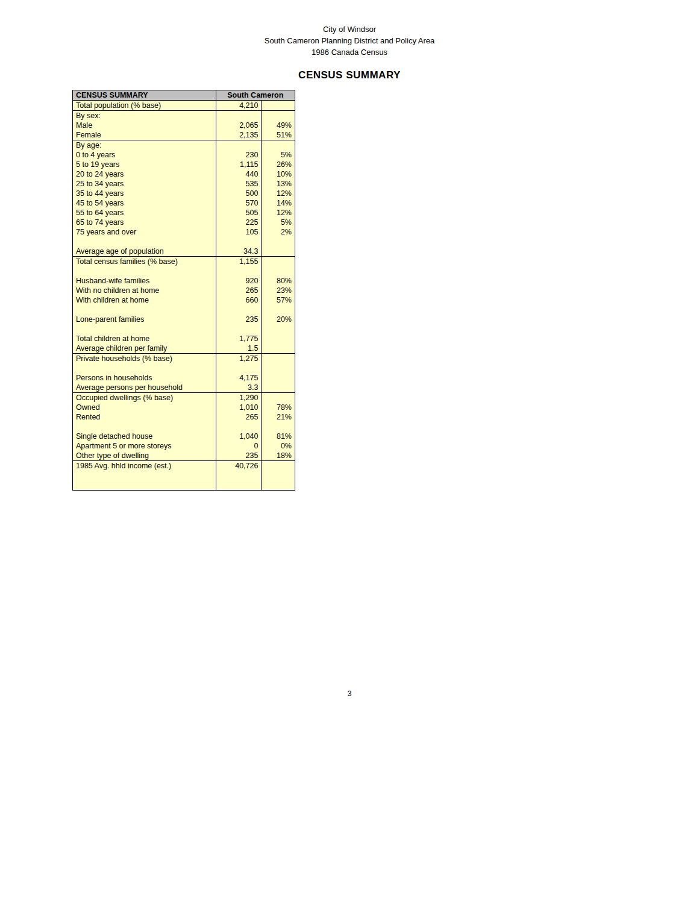City of Windsor
South Cameron Planning District and Policy Area
1986 Canada Census
CENSUS SUMMARY
| CENSUS SUMMARY | South Cameron |
| --- | --- |
| Total population (% base) | 4,210 | |
| By sex: | | |
| Male | 2,065 | 49% |
| Female | 2,135 | 51% |
| By age: | | |
| 0 to 4 years | 230 | 5% |
| 5 to 19 years | 1,115 | 26% |
| 20 to 24 years | 440 | 10% |
| 25 to 34 years | 535 | 13% |
| 35 to 44 years | 500 | 12% |
| 45 to 54 years | 570 | 14% |
| 55 to 64 years | 505 | 12% |
| 65 to 74 years | 225 | 5% |
| 75 years and over | 105 | 2% |
| Average age of population | 34.3 | |
| Total census families (% base) | 1,155 | |
| Husband-wife families | 920 | 80% |
| With no children at home | 265 | 23% |
| With children at home | 660 | 57% |
| Lone-parent families | 235 | 20% |
| Total children at home | 1,775 | |
| Average children per family | 1.5 | |
| Private households (% base) | 1,275 | |
| Persons in households | 4,175 | |
| Average persons per household | 3.3 | |
| Occupied dwellings (% base) | 1,290 | |
| Owned | 1,010 | 78% |
| Rented | 265 | 21% |
| Single detached house | 1,040 | 81% |
| Apartment 5 or more storeys | 0 | 0% |
| Other type of dwelling | 235 | 18% |
| 1985 Avg. hhld income (est.) | 40,726 | |
3